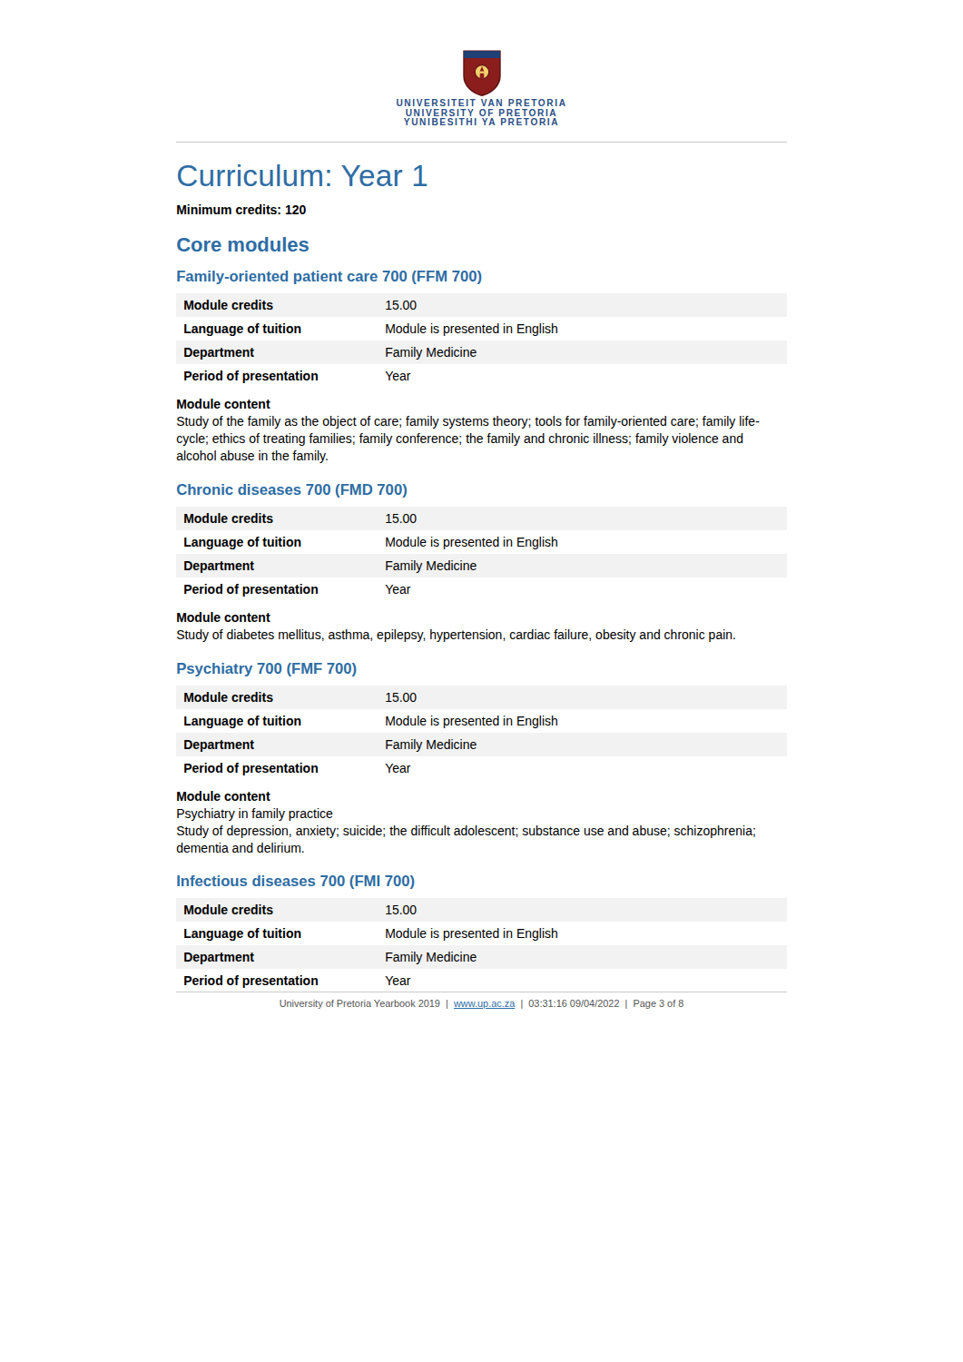Universiteit van Pretoria University of Pretoria Yunibesithi ya Pretoria
Curriculum: Year 1
Minimum credits: 120
Core modules
Family-oriented patient care 700 (FFM 700)
| Module credits | 15.00 |
| Language of tuition | Module is presented in English |
| Department | Family Medicine |
| Period of presentation | Year |
Module content
Study of the family as the object of care; family systems theory; tools for family-oriented care; family life-cycle; ethics of treating families; family conference; the family and chronic illness; family violence and alcohol abuse in the family.
Chronic diseases 700 (FMD 700)
| Module credits | 15.00 |
| Language of tuition | Module is presented in English |
| Department | Family Medicine |
| Period of presentation | Year |
Module content
Study of diabetes mellitus, asthma, epilepsy, hypertension, cardiac failure, obesity and chronic pain.
Psychiatry 700 (FMF 700)
| Module credits | 15.00 |
| Language of tuition | Module is presented in English |
| Department | Family Medicine |
| Period of presentation | Year |
Module content
Psychiatry in family practice
Study of depression, anxiety; suicide; the difficult adolescent; substance use and abuse; schizophrenia; dementia and delirium.
Infectious diseases 700 (FMI 700)
| Module credits | 15.00 |
| Language of tuition | Module is presented in English |
| Department | Family Medicine |
| Period of presentation | Year |
University of Pretoria Yearbook 2019 | www.up.ac.za | 03:31:16 09/04/2022 | Page 3 of 8